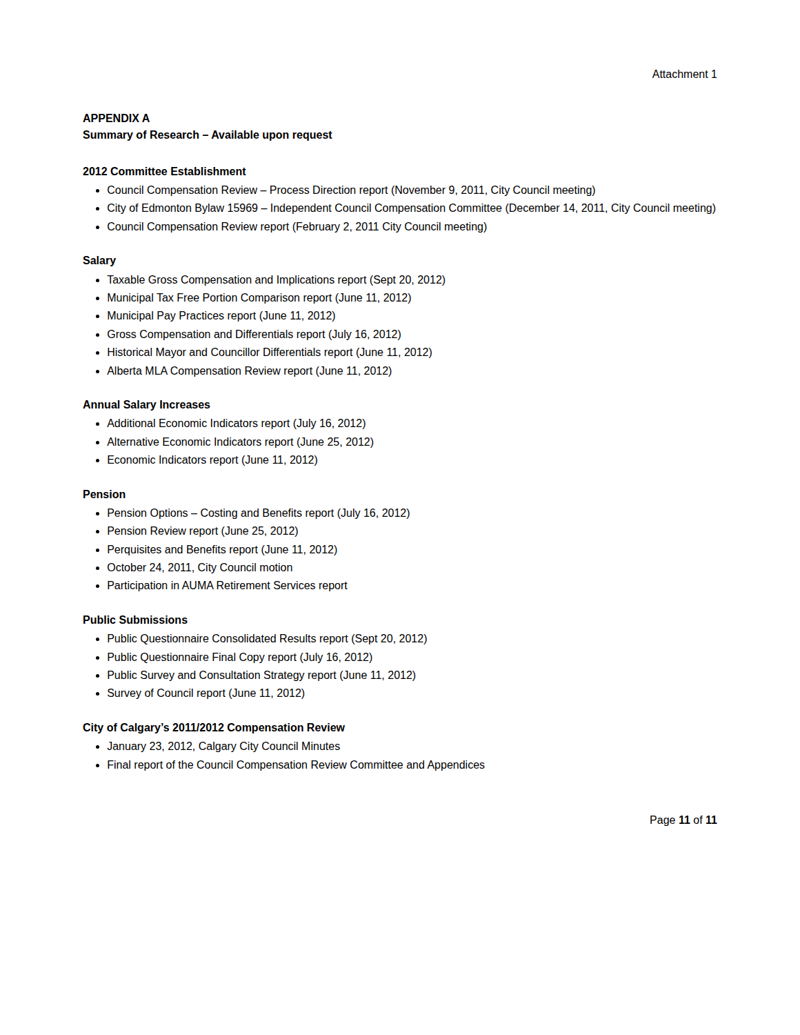Attachment 1
APPENDIX A
Summary of Research – Available upon request
2012 Committee Establishment
Council Compensation Review – Process Direction report (November 9, 2011, City Council meeting)
City of Edmonton Bylaw 15969 – Independent Council Compensation Committee (December 14, 2011, City Council meeting)
Council Compensation Review report (February 2, 2011 City Council meeting)
Salary
Taxable Gross Compensation and Implications report (Sept 20, 2012)
Municipal Tax Free Portion Comparison report (June 11, 2012)
Municipal Pay Practices report (June 11, 2012)
Gross Compensation and Differentials report (July 16, 2012)
Historical Mayor and Councillor Differentials report (June 11, 2012)
Alberta MLA Compensation Review report (June 11, 2012)
Annual Salary Increases
Additional Economic Indicators report (July 16, 2012)
Alternative Economic Indicators report (June 25, 2012)
Economic Indicators report (June 11, 2012)
Pension
Pension Options – Costing and Benefits report (July 16, 2012)
Pension Review report (June 25, 2012)
Perquisites and Benefits report (June 11, 2012)
October 24, 2011, City Council motion
Participation in AUMA Retirement Services report
Public Submissions
Public Questionnaire Consolidated Results report (Sept 20, 2012)
Public Questionnaire Final Copy report (July 16, 2012)
Public Survey and Consultation Strategy report (June 11, 2012)
Survey of Council report (June 11, 2012)
City of Calgary’s 2011/2012 Compensation Review
January 23, 2012, Calgary City Council Minutes
Final report of the Council Compensation Review Committee and Appendices
Page 11 of 11